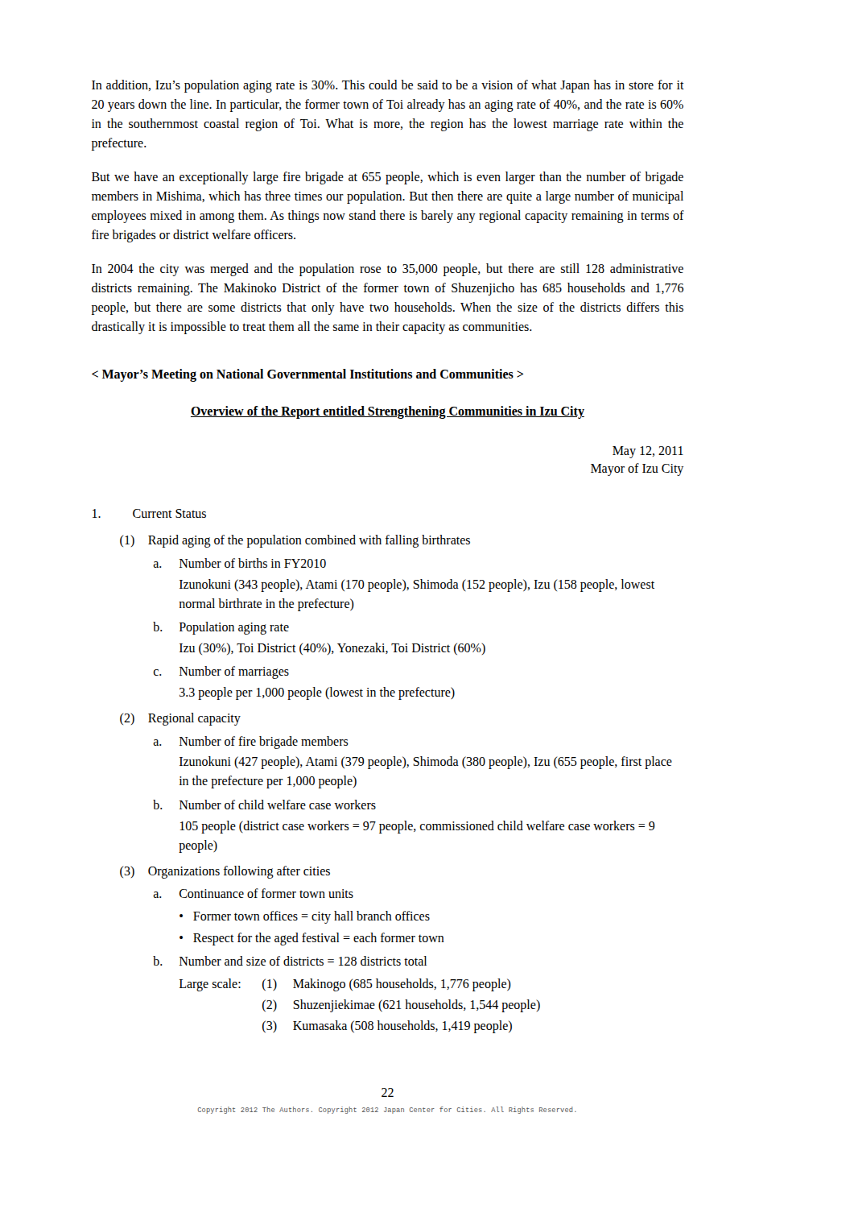In addition, Izu’s population aging rate is 30%. This could be said to be a vision of what Japan has in store for it 20 years down the line. In particular, the former town of Toi already has an aging rate of 40%, and the rate is 60% in the southernmost coastal region of Toi. What is more, the region has the lowest marriage rate within the prefecture.
But we have an exceptionally large fire brigade at 655 people, which is even larger than the number of brigade members in Mishima, which has three times our population. But then there are quite a large number of municipal employees mixed in among them. As things now stand there is barely any regional capacity remaining in terms of fire brigades or district welfare officers.
In 2004 the city was merged and the population rose to 35,000 people, but there are still 128 administrative districts remaining. The Makinoko District of the former town of Shuzenjicho has 685 households and 1,776 people, but there are some districts that only have two households. When the size of the districts differs this drastically it is impossible to treat them all the same in their capacity as communities.
< Mayor’s Meeting on National Governmental Institutions and Communities >
Overview of the Report entitled Strengthening Communities in Izu City
May 12, 2011
Mayor of Izu City
1. Current Status
(1) Rapid aging of the population combined with falling birthrates
a. Number of births in FY2010 Izunokuni (343 people), Atami (170 people), Shimoda (152 people), Izu (158 people, lowest normal birthrate in the prefecture)
b. Population aging rate Izu (30%), Toi District (40%), Yonezaki, Toi District (60%)
c. Number of marriages 3.3 people per 1,000 people (lowest in the prefecture)
(2) Regional capacity
a. Number of fire brigade members Izunokuni (427 people), Atami (379 people), Shimoda (380 people), Izu (655 people, first place in the prefecture per 1,000 people)
b. Number of child welfare case workers 105 people (district case workers = 97 people, commissioned child welfare case workers = 9 people)
(3) Organizations following after cities
a. Continuance of former town units
Former town offices = city hall branch offices
Respect for the aged festival = each former town
b. Number and size of districts = 128 districts total Large scale:
(1) Makinogo (685 households, 1,776 people)
(2) Shuzenjiekimae (621 households, 1,544 people)
(3) Kumasaka (508 households, 1,419 people)
22
Copyright 2012 The Authors. Copyright 2012 Japan Center for Cities. All Rights Reserved.